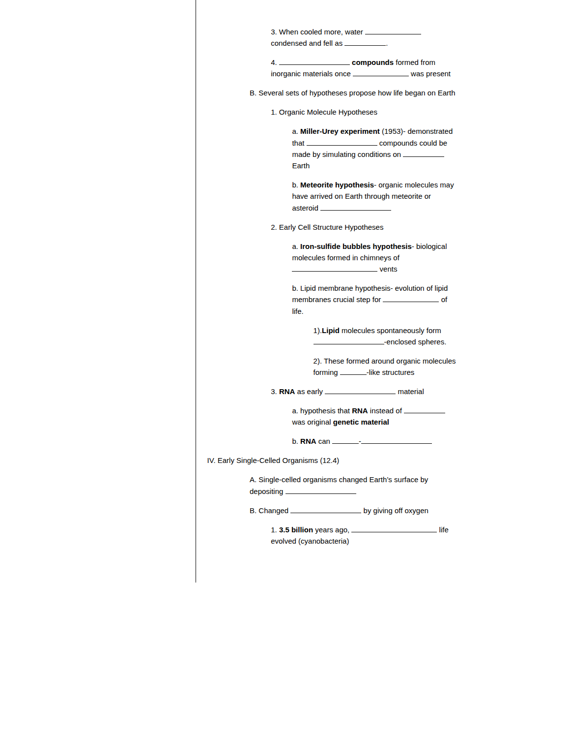3. When cooled more, water condensed and fell as .
4. compounds formed from inorganic materials once was present
B. Several sets of hypotheses propose how life began on Earth
1. Organic Molecule Hypotheses
a. Miller-Urey experiment (1953)- demonstrated that compounds could be made by simulating conditions on Earth
b. Meteorite hypothesis- organic molecules may have arrived on Earth through meteorite or asteroid
2. Early Cell Structure Hypotheses
a. Iron-sulfide bubbles hypothesis- biological molecules formed in chimneys of vents
b. Lipid membrane hypothesis- evolution of lipid membranes crucial step for of life.
1).Lipid molecules spontaneously form -enclosed spheres.
2). These formed around organic molecules forming -like structures
3. RNA as early material
a. hypothesis that RNA instead of was original genetic material
b. RNA can -
IV. Early Single-Celled Organisms (12.4)
A. Single-celled organisms changed Earth’s surface by depositing
B. Changed by giving off oxygen
1. 3.5 billion years ago, life evolved (cyanobacteria)